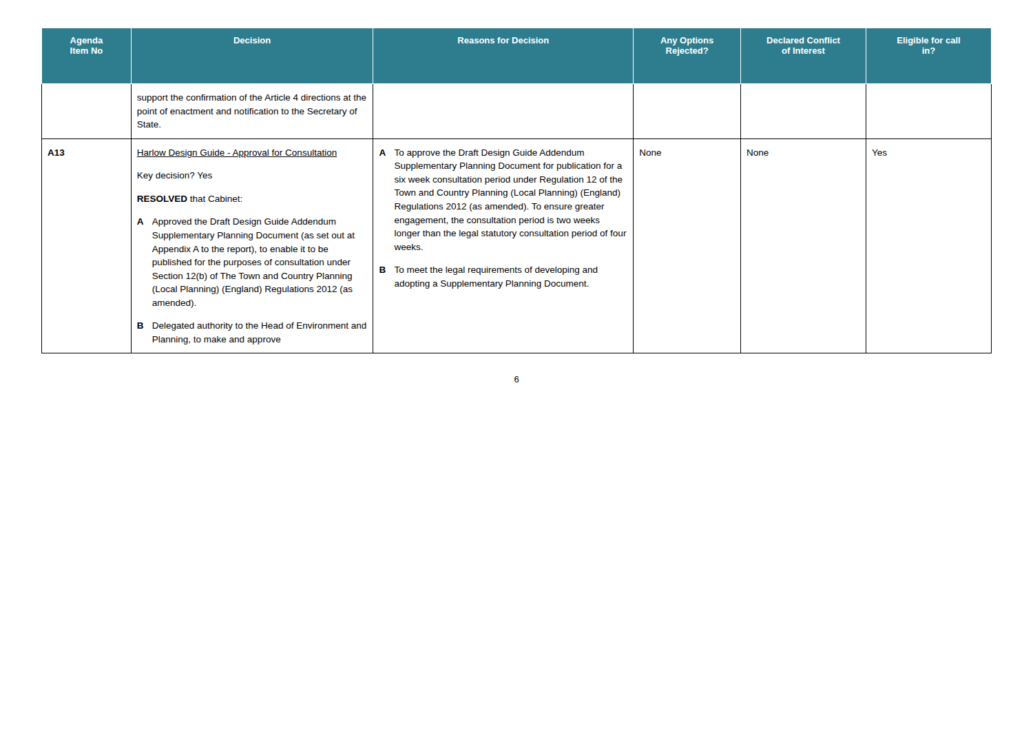| Agenda Item No | Decision | Reasons for Decision | Any Options Rejected? | Declared Conflict of Interest | Eligible for call in? |
| --- | --- | --- | --- | --- | --- |
| | support the confirmation of the Article 4 directions at the point of enactment and notification to the Secretary of State. | | | | |
| A13 | Harlow Design Guide - Approval for Consultation Key decision? Yes RESOLVED that Cabinet: A Approved the Draft Design Guide Addendum Supplementary Planning Document (as set out at Appendix A to the report), to enable it to be published for the purposes of consultation under Section 12(b) of The Town and Country Planning (Local Planning) (England) Regulations 2012 (as amended). B Delegated authority to the Head of Environment and Planning, to make and approve | A To approve the Draft Design Guide Addendum Supplementary Planning Document for publication for a six week consultation period under Regulation 12 of the Town and Country Planning (Local Planning) (England) Regulations 2012 (as amended). To ensure greater engagement, the consultation period is two weeks longer than the legal statutory consultation period of four weeks. B To meet the legal requirements of developing and adopting a Supplementary Planning Document. | None | None | Yes |
6